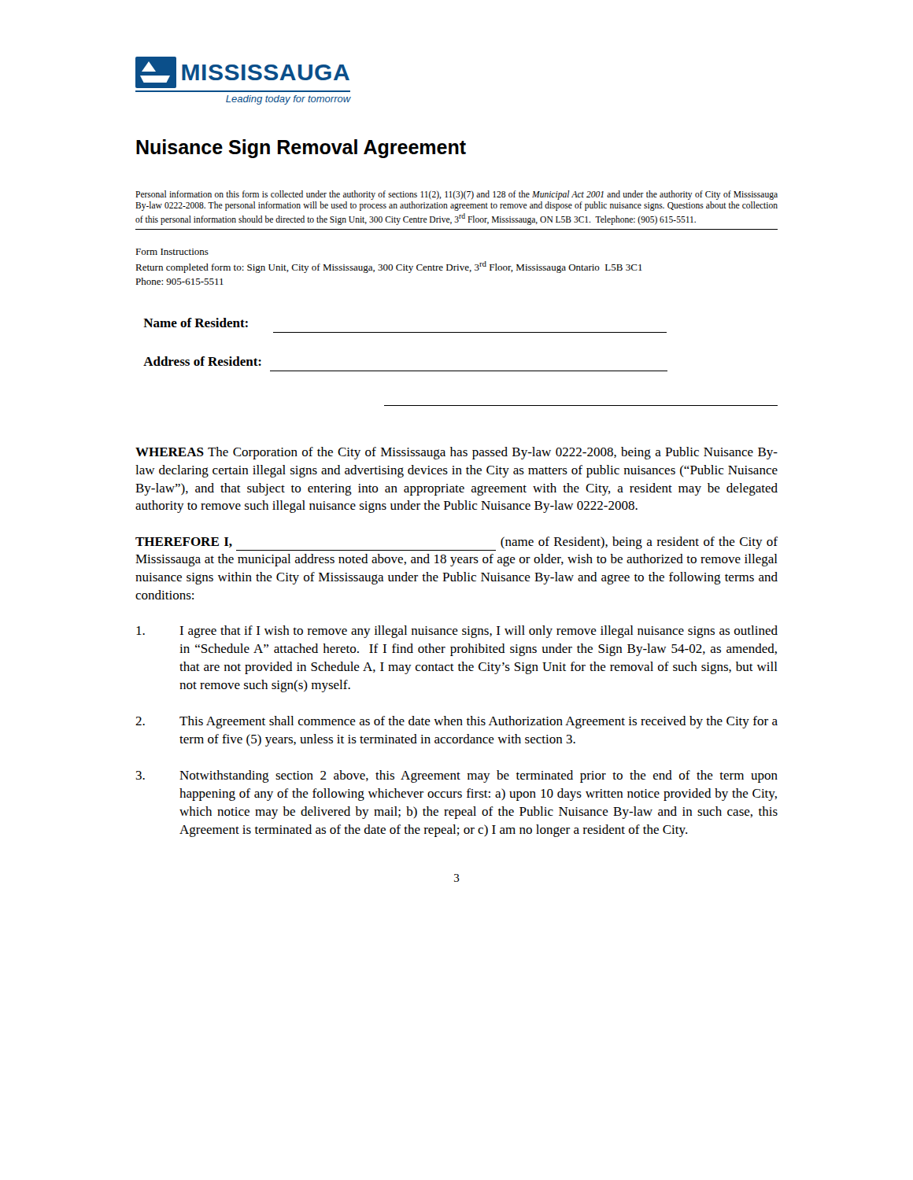MISSISSAUGA
Leading today for tomorrow
Nuisance Sign Removal Agreement
Personal information on this form is collected under the authority of sections 11(2), 11(3)(7) and 128 of the Municipal Act 2001 and under the authority of City of Mississauga By-law 0222-2008. The personal information will be used to process an authorization agreement to remove and dispose of public nuisance signs. Questions about the collection of this personal information should be directed to the Sign Unit, 300 City Centre Drive, 3rd Floor, Mississauga, ON L5B 3C1. Telephone: (905) 615-5511.
Form Instructions
Return completed form to: Sign Unit, City of Mississauga, 300 City Centre Drive, 3rd Floor, Mississauga Ontario L5B 3C1
Phone: 905-615-5511
Name of Resident:
Address of Resident:
WHEREAS The Corporation of the City of Mississauga has passed By-law 0222-2008, being a Public Nuisance By-law declaring certain illegal signs and advertising devices in the City as matters of public nuisances (“Public Nuisance By-law”), and that subject to entering into an appropriate agreement with the City, a resident may be delegated authority to remove such illegal nuisance signs under the Public Nuisance By-law 0222-2008.
THEREFORE I, (name of Resident), being a resident of the City of Mississauga at the municipal address noted above, and 18 years of age or older, wish to be authorized to remove illegal nuisance signs within the City of Mississauga under the Public Nuisance By-law and agree to the following terms and conditions:
I agree that if I wish to remove any illegal nuisance signs, I will only remove illegal nuisance signs as outlined in “Schedule A” attached hereto. If I find other prohibited signs under the Sign By-law 54-02, as amended, that are not provided in Schedule A, I may contact the City’s Sign Unit for the removal of such signs, but will not remove such sign(s) myself.
This Agreement shall commence as of the date when this Authorization Agreement is received by the City for a term of five (5) years, unless it is terminated in accordance with section 3.
Notwithstanding section 2 above, this Agreement may be terminated prior to the end of the term upon happening of any of the following whichever occurs first: a) upon 10 days written notice provided by the City, which notice may be delivered by mail; b) the repeal of the Public Nuisance By-law and in such case, this Agreement is terminated as of the date of the repeal; or c) I am no longer a resident of the City.
3